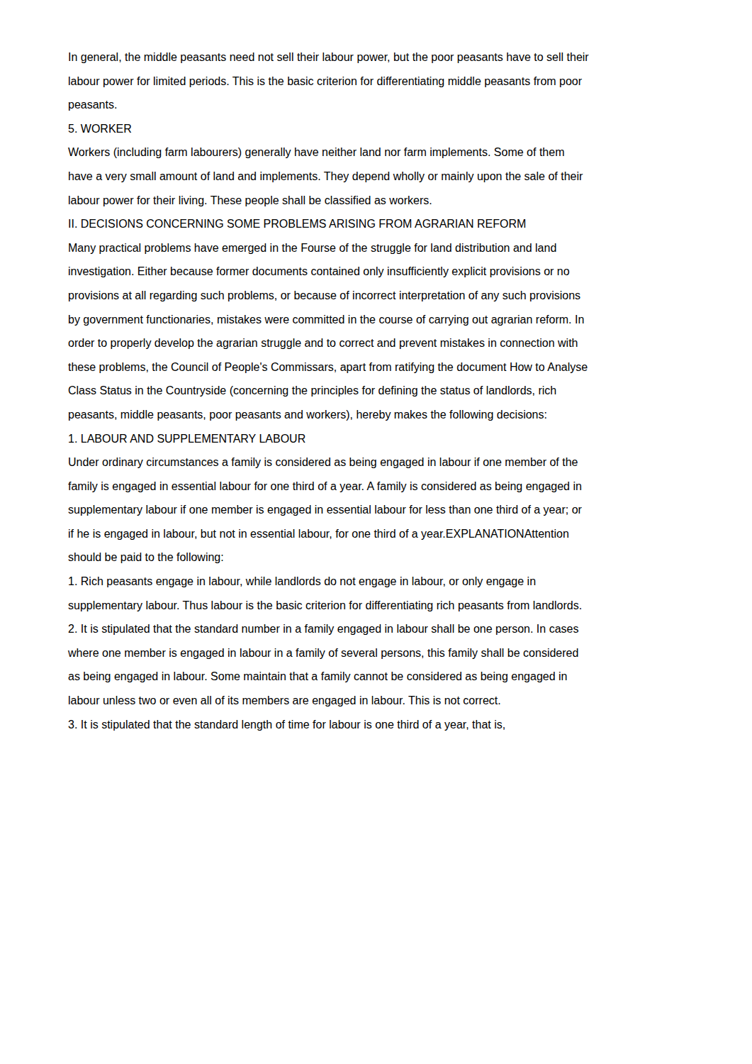In general, the middle peasants need not sell their labour power, but the poor peasants have to sell their labour power for limited periods. This is the basic criterion for differentiating middle peasants from poor peasants.
5. WORKER
Workers (including farm labourers) generally have neither land nor farm implements. Some of them have a very small amount of land and implements. They depend wholly or mainly upon the sale of their labour power for their living. These people shall be classified as workers.
II. DECISIONS CONCERNING SOME PROBLEMS ARISING FROM AGRARIAN REFORM
Many practical problems have emerged in the Fourse of the struggle for land distribution and land investigation. Either because former documents contained only insufficiently explicit provisions or no provisions at all regarding such problems, or because of incorrect interpretation of any such provisions by government functionaries, mistakes were committed in the course of carrying out agrarian reform. In order to properly develop the agrarian struggle and to correct and prevent mistakes in connection with these problems, the Council of People's Commissars, apart from ratifying the document How to Analyse Class Status in the Countryside (concerning the principles for defining the status of landlords, rich peasants, middle peasants, poor peasants and workers), hereby makes the following decisions:
1. LABOUR AND SUPPLEMENTARY LABOUR
Under ordinary circumstances a family is considered as being engaged in labour if one member of the family is engaged in essential labour for one third of a year. A family is considered as being engaged in supplementary labour if one member is engaged in essential labour for less than one third of a year; or if he is engaged in labour, but not in essential labour, for one third of a year.EXPLANATIONAttention should be paid to the following:
1. Rich peasants engage in labour, while landlords do not engage in labour, or only engage in supplementary labour. Thus labour is the basic criterion for differentiating rich peasants from landlords.
2. It is stipulated that the standard number in a family engaged in labour shall be one person. In cases where one member is engaged in labour in a family of several persons, this family shall be considered as being engaged in labour. Some maintain that a family cannot be considered as being engaged in labour unless two or even all of its members are engaged in labour. This is not correct.
3. It is stipulated that the standard length of time for labour is one third of a year, that is,